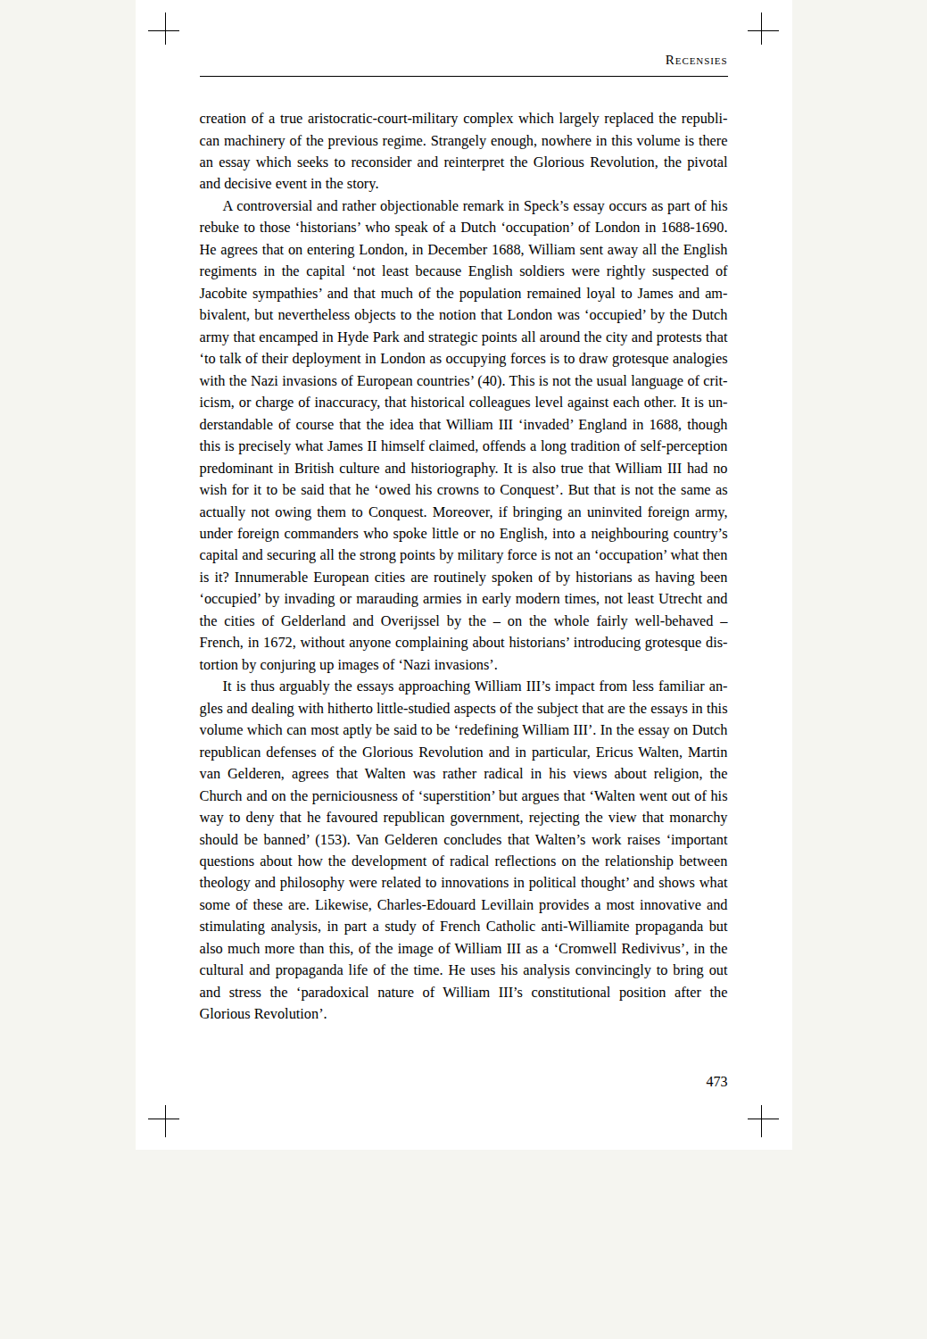Recensies
creation of a true aristocratic-court-military complex which largely replaced the republican machinery of the previous regime. Strangely enough, nowhere in this volume is there an essay which seeks to reconsider and reinterpret the Glorious Revolution, the pivotal and decisive event in the story.
A controversial and rather objectionable remark in Speck’s essay occurs as part of his rebuke to those ‘historians’ who speak of a Dutch ‘occupation’ of London in 1688-1690. He agrees that on entering London, in December 1688, William sent away all the English regiments in the capital ‘not least because English soldiers were rightly suspected of Jacobite sympathies’ and that much of the population remained loyal to James and ambivalent, but nevertheless objects to the notion that London was ‘occupied’ by the Dutch army that encamped in Hyde Park and strategic points all around the city and protests that ‘to talk of their deployment in London as occupying forces is to draw grotesque analogies with the Nazi invasions of European countries’ (40). This is not the usual language of criticism, or charge of inaccuracy, that historical colleagues level against each other. It is understandable of course that the idea that William III ‘invaded’ England in 1688, though this is precisely what James II himself claimed, offends a long tradition of self-perception predominant in British culture and historiography. It is also true that William III had no wish for it to be said that he ‘owed his crowns to Conquest’. But that is not the same as actually not owing them to Conquest. Moreover, if bringing an uninvited foreign army, under foreign commanders who spoke little or no English, into a neighbouring country’s capital and securing all the strong points by military force is not an ‘occupation’ what then is it? Innumerable European cities are routinely spoken of by historians as having been ‘occupied’ by invading or marauding armies in early modern times, not least Utrecht and the cities of Gelderland and Overijssel by the – on the whole fairly well-behaved – French, in 1672, without anyone complaining about historians’ introducing grotesque distortion by conjuring up images of ‘Nazi invasions’.
It is thus arguably the essays approaching William III’s impact from less familiar angles and dealing with hitherto little-studied aspects of the subject that are the essays in this volume which can most aptly be said to be ‘redefining William III’. In the essay on Dutch republican defenses of the Glorious Revolution and in particular, Ericus Walten, Martin van Gelderen, agrees that Walten was rather radical in his views about religion, the Church and on the perniciousness of ‘superstition’ but argues that ‘Walten went out of his way to deny that he favoured republican government, rejecting the view that monarchy should be banned’ (153). Van Gelderen concludes that Walten’s work raises ‘important questions about how the development of radical reflections on the relationship between theology and philosophy were related to innovations in political thought’ and shows what some of these are. Likewise, Charles-Edouard Levillain provides a most innovative and stimulating analysis, in part a study of French Catholic anti-Williamite propaganda but also much more than this, of the image of William III as a ‘Cromwell Redivivus’, in the cultural and propaganda life of the time. He uses his analysis convincingly to bring out and stress the ‘paradoxical nature of William III’s constitutional position after the Glorious Revolution’.
473